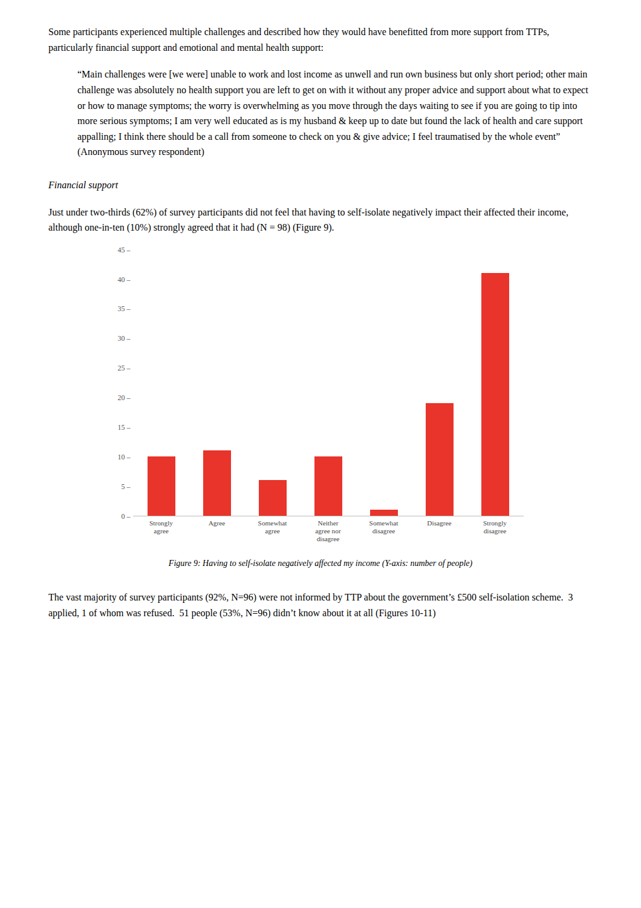Some participants experienced multiple challenges and described how they would have benefitted from more support from TTPs, particularly financial support and emotional and mental health support:
“Main challenges were [we were] unable to work and lost income as unwell and run own business but only short period; other main challenge was absolutely no health support you are left to get on with it without any proper advice and support about what to expect or how to manage symptoms; the worry is overwhelming as you move through the days waiting to see if you are going to tip into more serious symptoms; I am very well educated as is my husband & keep up to date but found the lack of health and care support appalling; I think there should be a call from someone to check on you & give advice; I feel traumatised by the whole event” (Anonymous survey respondent)
Financial support
Just under two-thirds (62%) of survey participants did not feel that having to self-isolate negatively impact their affected their income, although one-in-ten (10%) strongly agreed that it had (N = 98) (Figure 9).
45 – 40 – 35 – 30 – 25 – 20 – 15 – 10 – 5 – 0 –
Strongly
agree
Agree
Somewhat
agree
Neither
agree nor
disagree
Somewhat
disagree
Disagree
Strongly
disagree
Figure 9: Having to self-isolate negatively affected my income (Y-axis: number of people)
The vast majority of survey participants (92%, N=96) were not informed by TTP about the government’s £500 self-isolation scheme. 3 applied, 1 of whom was refused. 51 people (53%, N=96) didn’t know about it at all (Figures 10-11)